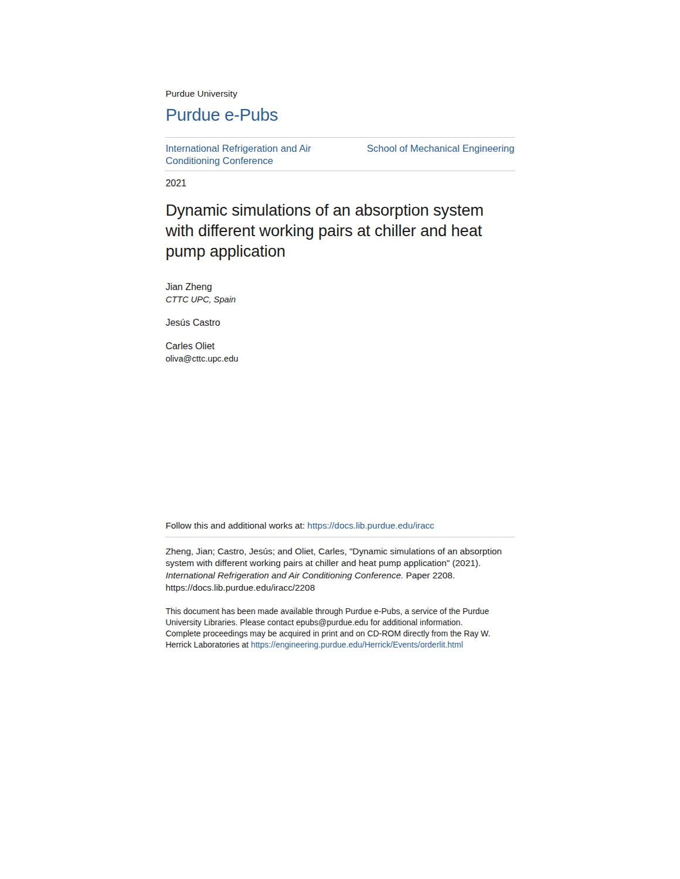Purdue University
Purdue e-Pubs
International Refrigeration and Air Conditioning Conference
School of Mechanical Engineering
2021
Dynamic simulations of an absorption system with different working pairs at chiller and heat pump application
Jian Zheng CTTC UPC, Spain
Jesús Castro
Carles Oliet oliva@cttc.upc.edu
Follow this and additional works at: https://docs.lib.purdue.edu/iracc
Zheng, Jian; Castro, Jesús; and Oliet, Carles, "Dynamic simulations of an absorption system with different working pairs at chiller and heat pump application" (2021). International Refrigeration and Air Conditioning Conference. Paper 2208.
https://docs.lib.purdue.edu/iracc/2208
This document has been made available through Purdue e-Pubs, a service of the Purdue University Libraries. Please contact epubs@purdue.edu for additional information.
Complete proceedings may be acquired in print and on CD-ROM directly from the Ray W. Herrick Laboratories at https://engineering.purdue.edu/Herrick/Events/orderlit.html